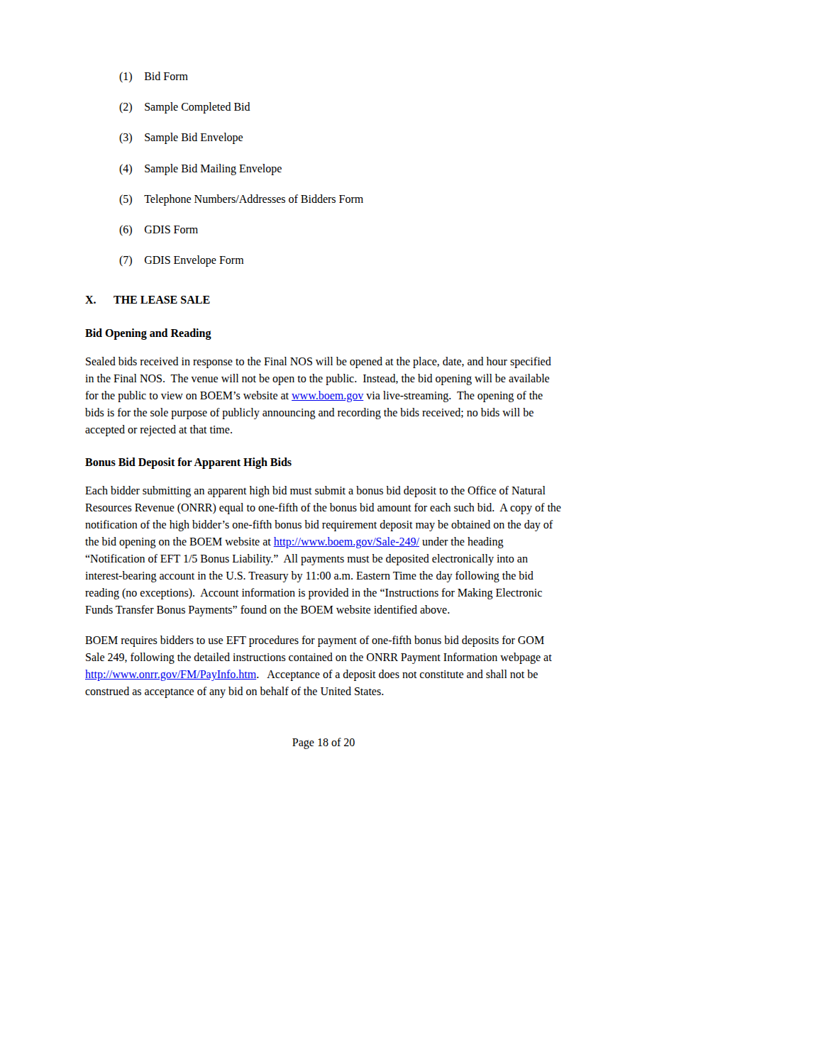(1) Bid Form
(2) Sample Completed Bid
(3) Sample Bid Envelope
(4) Sample Bid Mailing Envelope
(5) Telephone Numbers/Addresses of Bidders Form
(6) GDIS Form
(7) GDIS Envelope Form
X. THE LEASE SALE
Bid Opening and Reading
Sealed bids received in response to the Final NOS will be opened at the place, date, and hour specified in the Final NOS. The venue will not be open to the public. Instead, the bid opening will be available for the public to view on BOEM’s website at www.boem.gov via live-streaming. The opening of the bids is for the sole purpose of publicly announcing and recording the bids received; no bids will be accepted or rejected at that time.
Bonus Bid Deposit for Apparent High Bids
Each bidder submitting an apparent high bid must submit a bonus bid deposit to the Office of Natural Resources Revenue (ONRR) equal to one-fifth of the bonus bid amount for each such bid. A copy of the notification of the high bidder’s one-fifth bonus bid requirement deposit may be obtained on the day of the bid opening on the BOEM website at http://www.boem.gov/Sale-249/ under the heading “Notification of EFT 1/5 Bonus Liability.” All payments must be deposited electronically into an interest-bearing account in the U.S. Treasury by 11:00 a.m. Eastern Time the day following the bid reading (no exceptions). Account information is provided in the “Instructions for Making Electronic Funds Transfer Bonus Payments” found on the BOEM website identified above.
BOEM requires bidders to use EFT procedures for payment of one-fifth bonus bid deposits for GOM Sale 249, following the detailed instructions contained on the ONRR Payment Information webpage at http://www.onrr.gov/FM/PayInfo.htm. Acceptance of a deposit does not constitute and shall not be construed as acceptance of any bid on behalf of the United States.
Page 18 of 20